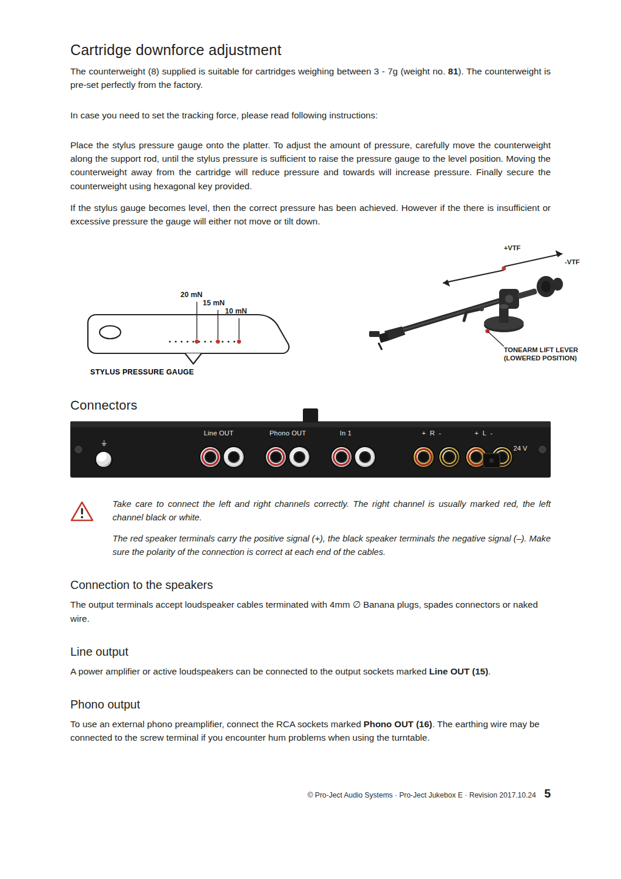Cartridge downforce adjustment
The counterweight (8) supplied is suitable for cartridges weighing between 3 - 7g (weight no. 81). The counterweight is pre-set perfectly from the factory.
In case you need to set the tracking force, please read following instructions:
Place the stylus pressure gauge onto the platter. To adjust the amount of pressure, carefully move the counterweight along the support rod, until the stylus pressure is sufficient to raise the pressure gauge to the level position. Moving the counterweight away from the cartridge will reduce pressure and towards will increase pressure. Finally secure the counterweight using hexagonal key provided.
If the stylus gauge becomes level, then the correct pressure has been achieved. However if the there is insufficient or excessive pressure the gauge will either not move or tilt down.
20 mN 15 mN 10 mN STYLUS PRESSURE GAUGE
+VTF -VTF TONEARM LIFT LEVER (LOWERED POSITION)
Connectors
Line OUT Phono OUT In 1 + R - + L -
⏚
24 V
Take care to connect the left and right channels correctly. The right channel is usually marked red, the left channel black or white.
The red speaker terminals carry the positive signal (+), the black speaker terminals the negative signal (–). Make sure the polarity of the connection is correct at each end of the cables.
Connection to the speakers
The output terminals accept loudspeaker cables terminated with 4mm ∅ Banana plugs, spades connectors or naked wire.
Line output
A power amplifier or active loudspeakers can be connected to the output sockets marked Line OUT (15).
Phono output
To use an external phono preamplifier, connect the RCA sockets marked Phono OUT (16). The earthing wire may be connected to the screw terminal if you encounter hum problems when using the turntable.
© Pro-Ject Audio Systems · Pro-Ject Jukebox E · Revision 2017.10.24 5